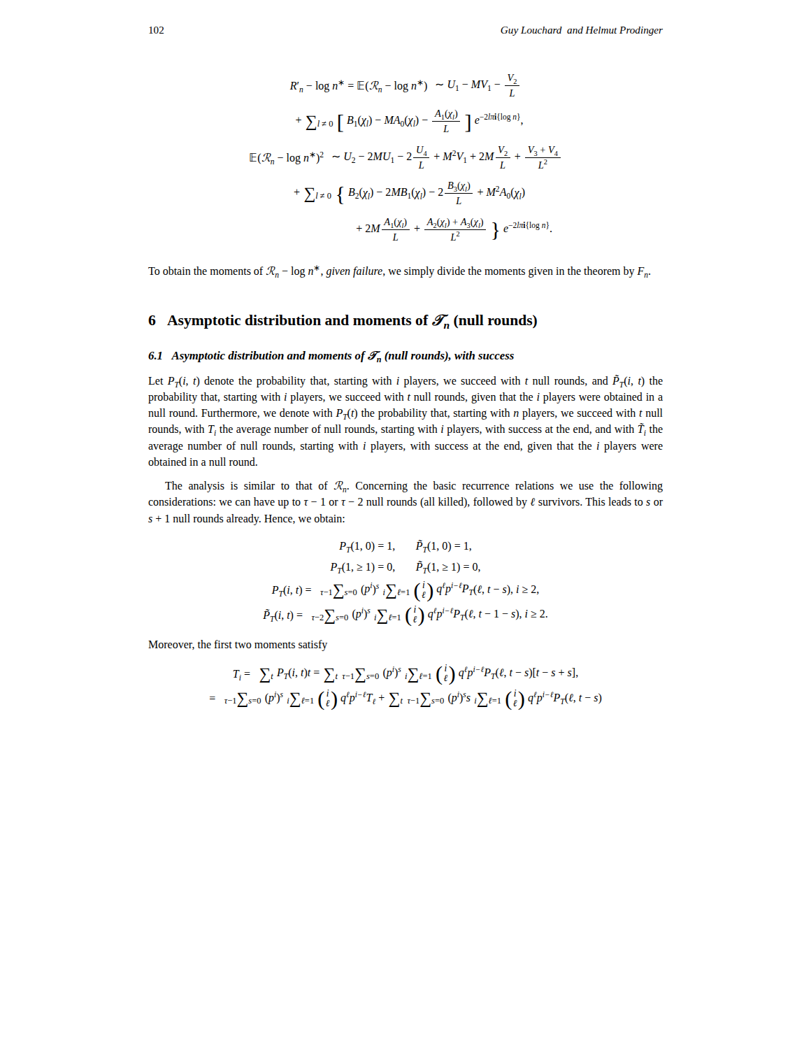102 Guy Louchard and Helmut Prodinger
R′n − log n∗ = 𝔼(ℛn − log n∗) ∼ U1 − MV1 − V2 L
+ ∑l ≠ 0 [ B1(χl) − MA0(χl) − A1(χl) L ] e−2lπ i{log n},
𝔼(ℛn − log n∗)2 ∼ U2 − 2MU1 − 2U4 L + M2V1 + 2MV2 L + V3 + V4 L2
+ ∑l ≠ 0 { B2(χl) − 2MB1(χl) − 2B3(χl) L + M2A0(χl)
+ 2MA1(χl) L + A2(χl) + A3(χl) L2 } e−2lπ i{log n}.
To obtain the moments of ℛn − log n∗, given failure, we simply divide the moments given in the theorem by Fn.
6 Asymptotic distribution and moments of 𝒯n (null rounds)
6.1 Asymptotic distribution and moments of 𝒯n (null rounds), with success
Let PT(i, t) denote the probability that, starting with i players, we succeed with t null rounds, and P̃T(i, t) the probability that, starting with i players, we succeed with t null rounds, given that the i players were obtained in a null round. Furthermore, we denote with PT(t) the probability that, starting with n players, we succeed with t null rounds, with Ti the average number of null rounds, starting with i players, with success at the end, and with T̃i the average number of null rounds, starting with i players, with success at the end, given that the i players were obtained in a null round.
The analysis is similar to that of ℛn. Concerning the basic recurrence relations we use the following considerations: we can have up to τ − 1 or τ − 2 null rounds (all killed), followed by ℓ survivors. This leads to s or s + 1 null rounds already. Hence, we obtain:
PT(1, 0) = 1, P̃T(1, 0) = 1,
PT(1, ≥ 1) = 0, P̃T(1, ≥ 1) = 0,
PT(i, t) = τ−1∑s=0 (pi)s i∑ℓ=1 (i
ℓ) qℓpi−ℓPT(ℓ, t − s), i ≥ 2,
P̃T(i, t) = τ−2∑s=0 (pi)s i∑ℓ=1 (i
ℓ) qℓpi−ℓPT(ℓ, t − 1 − s), i ≥ 2.
Moreover, the first two moments satisfy
Ti = ∑t PT(i, t)t = ∑t τ−1∑s=0 (pi)s i∑ℓ=1 (i
ℓ) qℓpi−ℓPT(ℓ, t − s)[t − s + s],
= τ−1∑s=0 (pi)s i∑ℓ=1 (i
ℓ) qℓpi−ℓTℓ + ∑t τ−1∑s=0 (pi)ss i∑ℓ=1 (i
ℓ) qℓpi−ℓPT(ℓ, t − s)